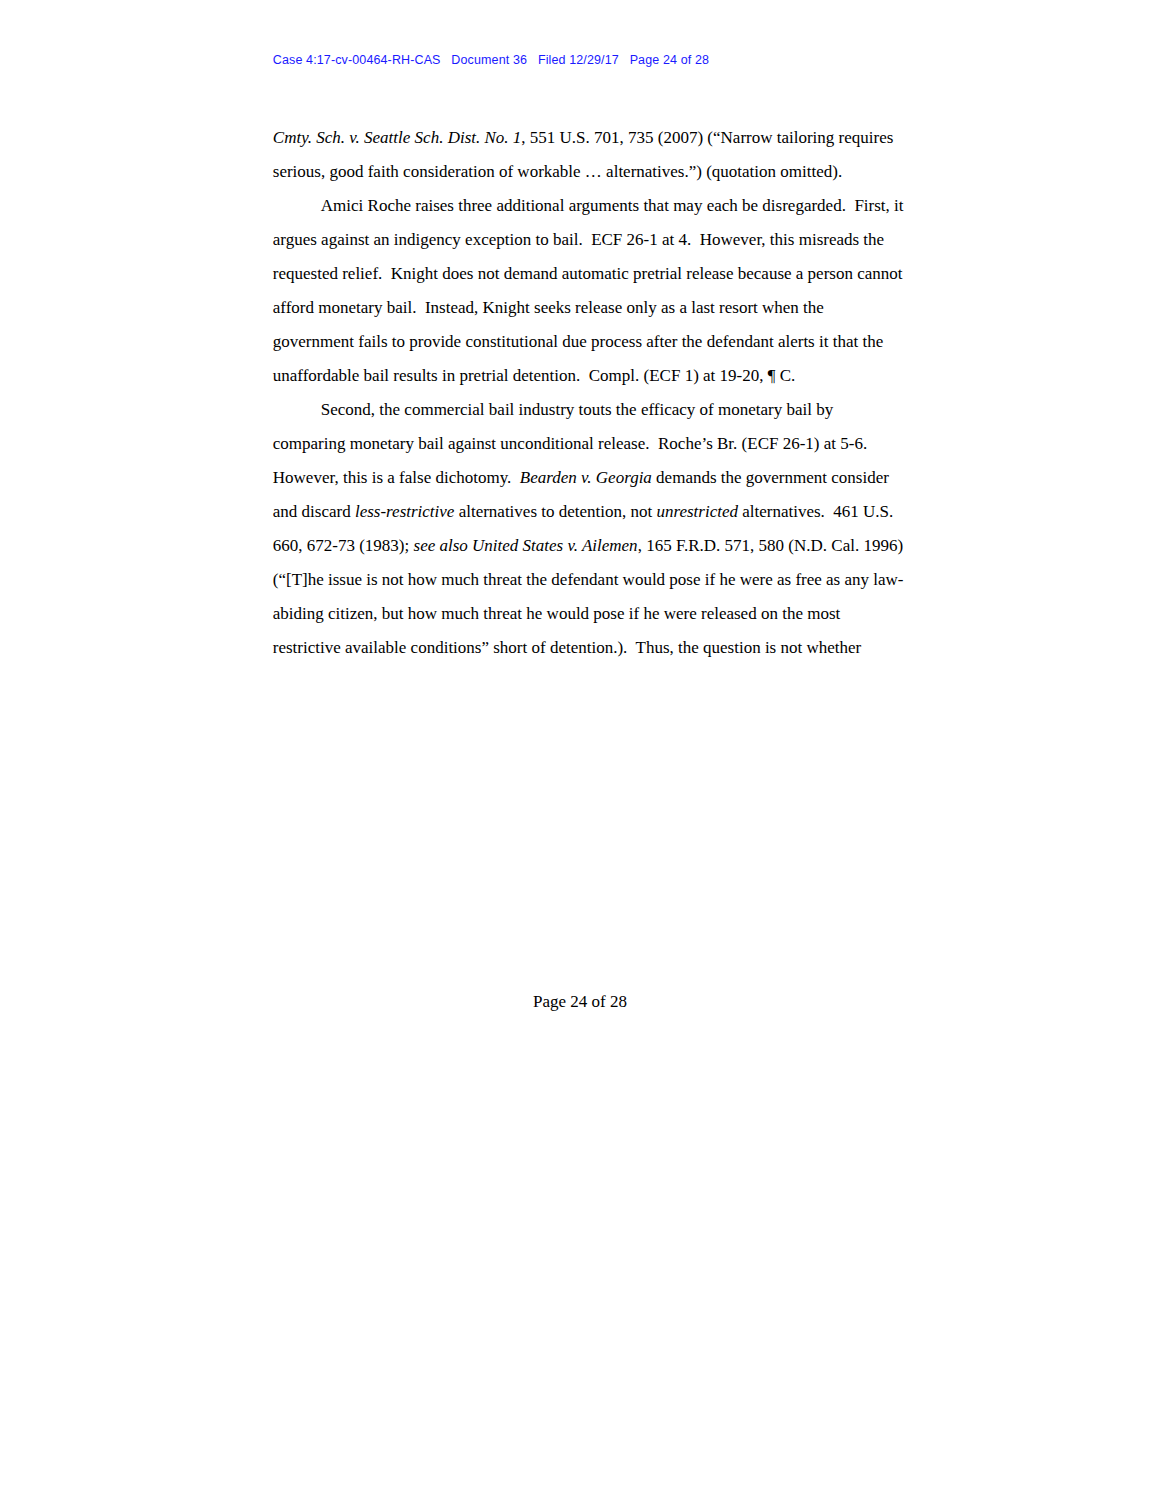Case 4:17-cv-00464-RH-CAS Document 36 Filed 12/29/17 Page 24 of 28
Cmty. Sch. v. Seattle Sch. Dist. No. 1, 551 U.S. 701, 735 (2007) (“Narrow tailoring requires serious, good faith consideration of workable … alternatives.”) (quotation omitted).
Amici Roche raises three additional arguments that may each be disregarded. First, it argues against an indigency exception to bail. ECF 26-1 at 4. However, this misreads the requested relief. Knight does not demand automatic pretrial release because a person cannot afford monetary bail. Instead, Knight seeks release only as a last resort when the government fails to provide constitutional due process after the defendant alerts it that the unaffordable bail results in pretrial detention. Compl. (ECF 1) at 19-20, ¶ C.
Second, the commercial bail industry touts the efficacy of monetary bail by comparing monetary bail against unconditional release. Roche’s Br. (ECF 26-1) at 5-6. However, this is a false dichotomy. Bearden v. Georgia demands the government consider and discard less-restrictive alternatives to detention, not unrestricted alternatives. 461 U.S. 660, 672-73 (1983); see also United States v. Ailemen, 165 F.R.D. 571, 580 (N.D. Cal. 1996) (“[T]he issue is not how much threat the defendant would pose if he were as free as any law-abiding citizen, but how much threat he would pose if he were released on the most restrictive available conditions” short of detention.). Thus, the question is not whether
Page 24 of 28